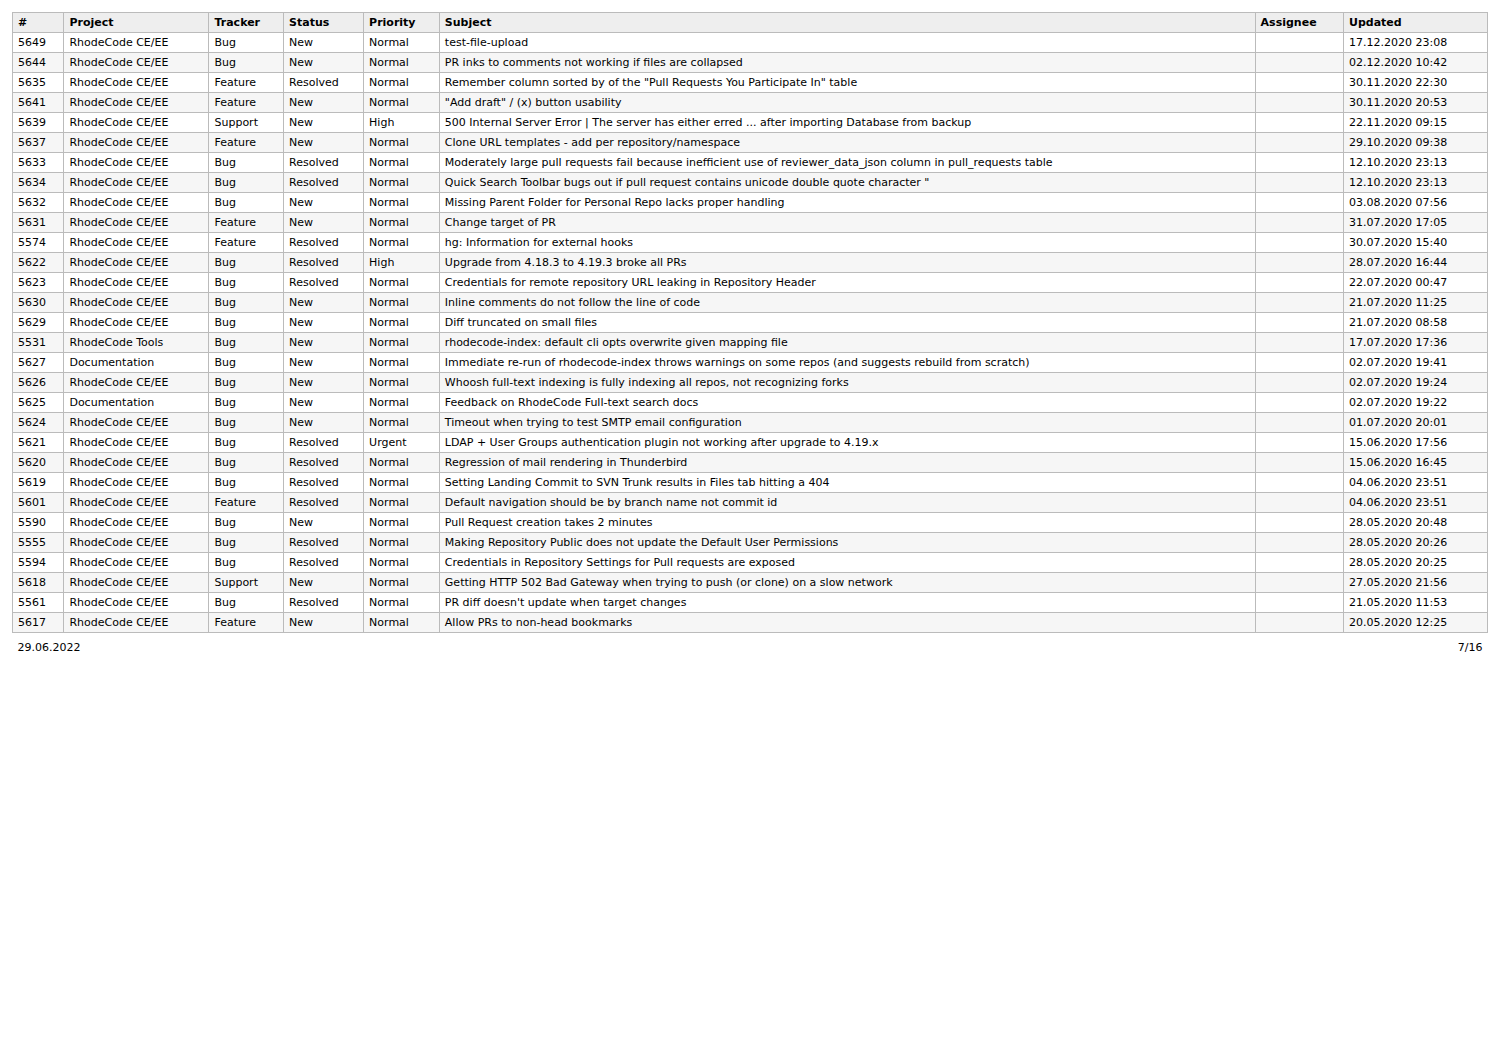Redmine issue list
| # | Project | Tracker | Status | Priority | Subject | Assignee | Updated |
| --- | --- | --- | --- | --- | --- | --- | --- |
| 5649 | RhodeCode CE/EE | Bug | New | Normal | test-file-upload | | 17.12.2020 23:08 |
| 5644 | RhodeCode CE/EE | Bug | New | Normal | PR inks to comments not working if files are collapsed | | 02.12.2020 10:42 |
| 5635 | RhodeCode CE/EE | Feature | Resolved | Normal | Remember column sorted by of the "Pull Requests You Participate In" table | | 30.11.2020 22:30 |
| 5641 | RhodeCode CE/EE | Feature | New | Normal | "Add draft" / (x) button usability | | 30.11.2020 20:53 |
| 5639 | RhodeCode CE/EE | Support | New | High | 500 Internal Server Error / The server has either erred ... after importing Database from backup | | 22.11.2020 09:15 |
| 5637 | RhodeCode CE/EE | Feature | New | Normal | Clone URL templates - add per repository/namespace | | 29.10.2020 09:38 |
| 5633 | RhodeCode CE/EE | Bug | Resolved | Normal | Moderately large pull requests fail because inefficient use of reviewer_data_json column in pull_requests table | | 12.10.2020 23:13 |
| 5634 | RhodeCode CE/EE | Bug | Resolved | Normal | Quick Search Toolbar bugs out if pull request contains unicode double quote character " | | 12.10.2020 23:13 |
| 5632 | RhodeCode CE/EE | Bug | New | Normal | Missing Parent Folder for Personal Repo lacks proper handling | | 03.08.2020 07:56 |
| 5631 | RhodeCode CE/EE | Feature | New | Normal | Change target of PR | | 31.07.2020 17:05 |
| 5574 | RhodeCode CE/EE | Feature | Resolved | Normal | hg: Information for external hooks | | 30.07.2020 15:40 |
| 5622 | RhodeCode CE/EE | Bug | Resolved | High | Upgrade from 4.18.3 to 4.19.3 broke all PRs | | 28.07.2020 16:44 |
| 5623 | RhodeCode CE/EE | Bug | Resolved | Normal | Credentials for remote repository URL leaking in Repository Header | | 22.07.2020 00:47 |
| 5630 | RhodeCode CE/EE | Bug | New | Normal | Inline comments do not follow the line of code | | 21.07.2020 11:25 |
| 5629 | RhodeCode CE/EE | Bug | New | Normal | Diff truncated on small files | | 21.07.2020 08:58 |
| 5531 | RhodeCode Tools | Bug | New | Normal | rhodecode-index: default cli opts overwrite given mapping file | | 17.07.2020 17:36 |
| 5627 | Documentation | Bug | New | Normal | Immediate re-run of rhodecode-index throws warnings on some repos (and suggests rebuild from scratch) | | 02.07.2020 19:41 |
| 5626 | RhodeCode CE/EE | Bug | New | Normal | Whoosh full-text indexing is fully indexing all repos, not recognizing forks | | 02.07.2020 19:24 |
| 5625 | Documentation | Bug | New | Normal | Feedback on RhodeCode Full-text search docs | | 02.07.2020 19:22 |
| 5624 | RhodeCode CE/EE | Bug | New | Normal | Timeout when trying to test SMTP email configuration | | 01.07.2020 20:01 |
| 5621 | RhodeCode CE/EE | Bug | Resolved | Urgent | LDAP + User Groups authentication plugin not working after upgrade to 4.19.x | | 15.06.2020 17:56 |
| 5620 | RhodeCode CE/EE | Bug | Resolved | Normal | Regression of mail rendering in Thunderbird | | 15.06.2020 16:45 |
| 5619 | RhodeCode CE/EE | Bug | Resolved | Normal | Setting Landing Commit to SVN Trunk results in Files tab hitting a 404 | | 04.06.2020 23:51 |
| 5601 | RhodeCode CE/EE | Feature | Resolved | Normal | Default navigation should be by branch name not commit id | | 04.06.2020 23:51 |
| 5590 | RhodeCode CE/EE | Bug | New | Normal | Pull Request creation takes 2 minutes | | 28.05.2020 20:48 |
| 5555 | RhodeCode CE/EE | Bug | Resolved | Normal | Making Repository Public does not update the Default User Permissions | | 28.05.2020 20:26 |
| 5594 | RhodeCode CE/EE | Bug | Resolved | Normal | Credentials in Repository Settings for Pull requests are exposed | | 28.05.2020 20:25 |
| 5618 | RhodeCode CE/EE | Support | New | Normal | Getting HTTP 502 Bad Gateway when trying to push (or clone) on a slow network | | 27.05.2020 21:56 |
| 5561 | RhodeCode CE/EE | Bug | Resolved | Normal | PR diff doesn't update when target changes | | 21.05.2020 11:53 |
| 5617 | RhodeCode CE/EE | Feature | New | Normal | Allow PRs to non-head bookmarks | | 20.05.2020 12:25 |
| 29.06.2022 | 7/16 |